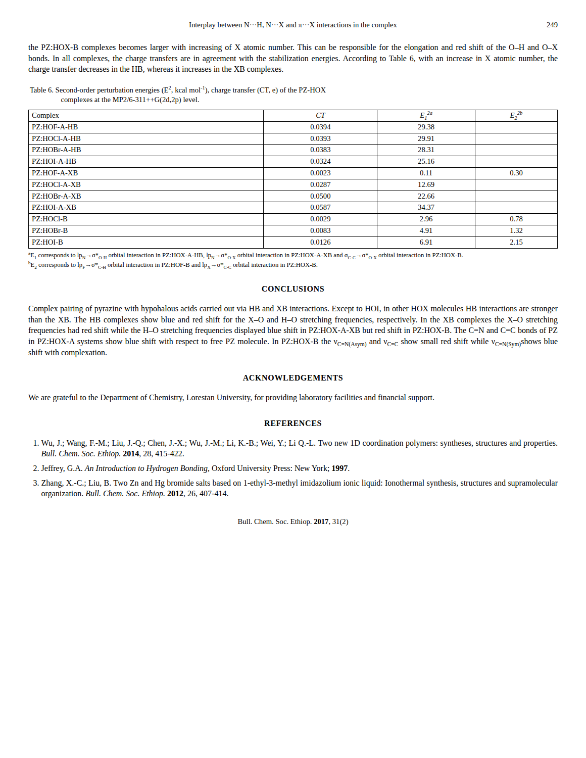Interplay between N···H, N···X and π···X interactions in the complex 249
the PZ:HOX-B complexes becomes larger with increasing of X atomic number. This can be responsible for the elongation and red shift of the O–H and O–X bonds. In all complexes, the charge transfers are in agreement with the stabilization energies. According to Table 6, with an increase in X atomic number, the charge transfer decreases in the HB, whereas it increases in the XB complexes.
Table 6. Second-order perturbation energies (E2, kcal mol-1), charge transfer (CT, e) of the PZ-HOX complexes at the MP2/6-311++G(2d,2p) level.
| Complex | CT | E 1 2a | E 2 2b |
| --- | --- | --- | --- |
| PZ:HOF-A-HB | 0.0394 | 29.38 | |
| PZ:HOCl-A-HB | 0.0393 | 29.91 | |
| PZ:HOBr-A-HB | 0.0383 | 28.31 | |
| PZ:HOI-A-HB | 0.0324 | 25.16 | |
| PZ:HOF-A-XB | 0.0023 | 0.11 | 0.30 |
| PZ:HOCl-A-XB | 0.0287 | 12.69 | |
| PZ:HOBr-A-XB | 0.0500 | 22.66 | |
| PZ:HOI-A-XB | 0.0587 | 34.37 | |
| PZ:HOCl-B | 0.0029 | 2.96 | 0.78 |
| PZ:HOBr-B | 0.0083 | 4.91 | 1.32 |
| PZ:HOI-B | 0.0126 | 6.91 | 2.15 |
aE1 corresponds to lpN→σ*O-H orbital interaction in PZ:HOX-A-HB, lpN→σ*O-X orbital interaction in PZ:HOX-A-XB and σC-C→σ*O-X orbital interaction in PZ:HOX-B.
bE2 corresponds to lpF→σ*C-H orbital interaction in PZ:HOF-B and lpX→σ*C-C orbital interaction in PZ:HOX-B.
CONCLUSIONS
Complex pairing of pyrazine with hypohalous acids carried out via HB and XB interactions. Except to HOI, in other HOX molecules HB interactions are stronger than the XB. The HB complexes show blue and red shift for the X–O and H–O stretching frequencies, respectively. In the XB complexes the X–O stretching frequencies had red shift while the H–O stretching frequencies displayed blue shift in PZ:HOX-A-XB but red shift in PZ:HOX-B. The C=N and C=C bonds of PZ in PZ:HOX-A systems show blue shift with respect to free PZ molecule. In PZ:HOX-B the νC=N(Asym) and νC=C show small red shift while νC=N(Sym)shows blue shift with complexation.
ACKNOWLEDGEMENTS
We are grateful to the Department of Chemistry, Lorestan University, for providing laboratory facilities and financial support.
REFERENCES
Wu, J.; Wang, F.-M.; Liu, J.-Q.; Chen, J.-X.; Wu, J.-M.; Li, K.-B.; Wei, Y.; Li Q.-L. Two new 1D coordination polymers: syntheses, structures and properties. Bull. Chem. Soc. Ethiop. 2014, 28, 415-422.
Jeffrey, G.A. An Introduction to Hydrogen Bonding, Oxford University Press: New York; 1997.
Zhang, X.-C.; Liu, B. Two Zn and Hg bromide salts based on 1-ethyl-3-methyl imidazolium ionic liquid: Ionothermal synthesis, structures and supramolecular organization. Bull. Chem. Soc. Ethiop. 2012, 26, 407-414.
Bull. Chem. Soc. Ethiop. 2017, 31(2)